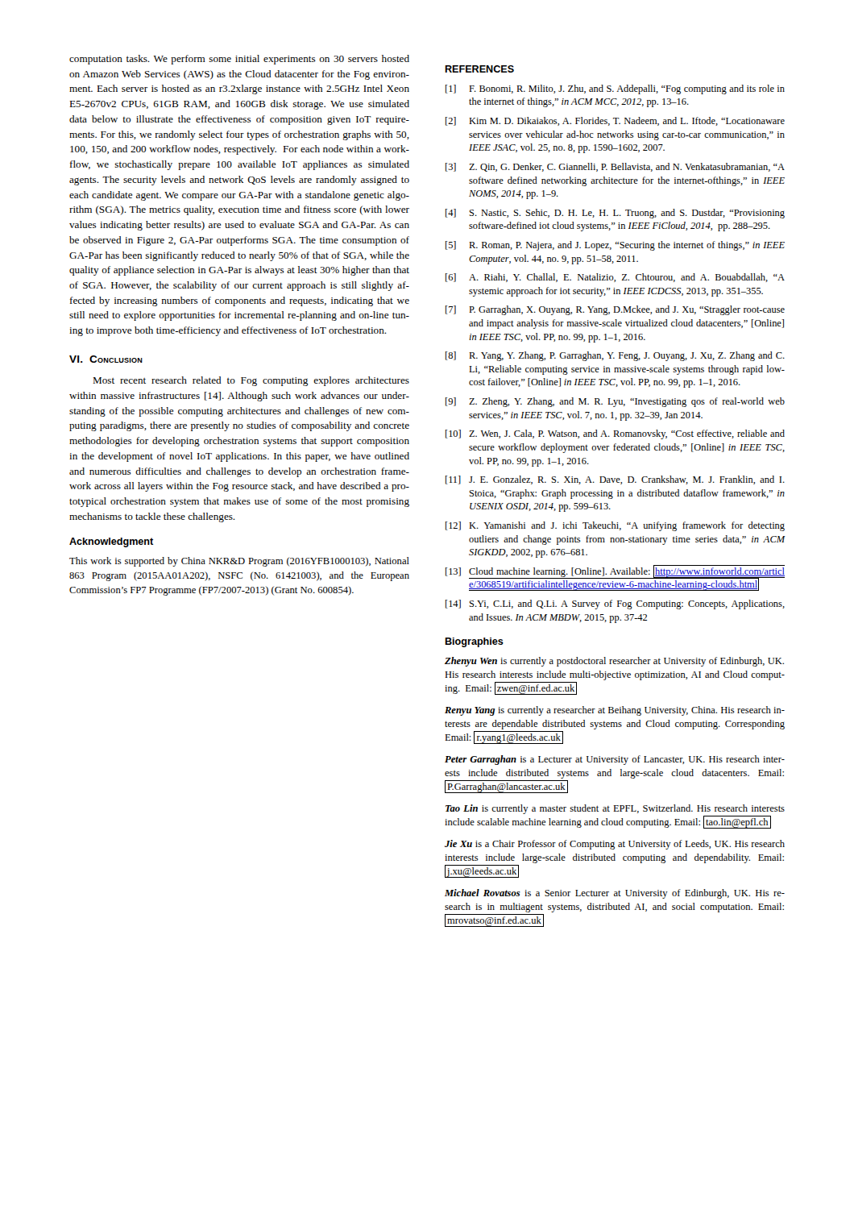computation tasks. We perform some initial experiments on 30 servers hosted on Amazon Web Services (AWS) as the Cloud datacenter for the Fog environment. Each server is hosted as an r3.2xlarge instance with 2.5GHz Intel Xeon E5-2670v2 CPUs, 61GB RAM, and 160GB disk storage. We use simulated data below to illustrate the effectiveness of composition given IoT requirements. For this, we randomly select four types of orchestration graphs with 50, 100, 150, and 200 workflow nodes, respectively. For each node within a workflow, we stochastically prepare 100 available IoT appliances as simulated agents. The security levels and network QoS levels are randomly assigned to each candidate agent. We compare our GA-Par with a standalone genetic algorithm (SGA). The metrics quality, execution time and fitness score (with lower values indicating better results) are used to evaluate SGA and GA-Par. As can be observed in Figure 2, GA-Par outperforms SGA. The time consumption of GA-Par has been significantly reduced to nearly 50% of that of SGA, while the quality of appliance selection in GA-Par is always at least 30% higher than that of SGA. However, the scalability of our current approach is still slightly affected by increasing numbers of components and requests, indicating that we still need to explore opportunities for incremental re-planning and on-line tuning to improve both time-efficiency and effectiveness of IoT orchestration.
VI. Conclusion
Most recent research related to Fog computing explores architectures within massive infrastructures [14]. Although such work advances our understanding of the possible computing architectures and challenges of new computing paradigms, there are presently no studies of composability and concrete methodologies for developing orchestration systems that support composition in the development of novel IoT applications. In this paper, we have outlined and numerous difficulties and challenges to develop an orchestration framework across all layers within the Fog resource stack, and have described a prototypical orchestration system that makes use of some of the most promising mechanisms to tackle these challenges.
Acknowledgment
This work is supported by China NKR&D Program (2016YFB1000103), National 863 Program (2015AA01A202), NSFC (No. 61421003), and the European Commission’s FP7 Programme (FP7/2007-2013) (Grant No. 600854).
REFERENCES
[1] F. Bonomi, R. Milito, J. Zhu, and S. Addepalli, “Fog computing and its role in the internet of things,” in ACM MCC, 2012, pp. 13–16.
[2] Kim M. D. Dikaiakos, A. Florides, T. Nadeem, and L. Iftode, “Locationaware services over vehicular ad-hoc networks using car-to-car communication,” in IEEE JSAC, vol. 25, no. 8, pp. 1590–1602, 2007.
[3] Z. Qin, G. Denker, C. Giannelli, P. Bellavista, and N. Venkatasubramanian, “A software defined networking architecture for the internet-ofthings,” in IEEE NOMS, 2014, pp. 1–9.
[4] S. Nastic, S. Sehic, D. H. Le, H. L. Truong, and S. Dustdar, “Provisioning software-defined iot cloud systems,” in IEEE FiCloud, 2014, pp. 288–295.
[5] R. Roman, P. Najera, and J. Lopez, “Securing the internet of things,” in IEEE Computer, vol. 44, no. 9, pp. 51–58, 2011.
[6] A. Riahi, Y. Challal, E. Natalizio, Z. Chtourou, and A. Bouabdallah, “A systemic approach for iot security,” in IEEE ICDCSS, 2013, pp. 351–355.
[7] P. Garraghan, X. Ouyang, R. Yang, D.Mckee, and J. Xu, “Straggler root-cause and impact analysis for massive-scale virtualized cloud datacenters,” [Online] in IEEE TSC, vol. PP, no. 99, pp. 1–1, 2016.
[8] R. Yang, Y. Zhang, P. Garraghan, Y. Feng, J. Ouyang, J. Xu, Z. Zhang and C. Li, “Reliable computing service in massive-scale systems through rapid low-cost failover,” [Online] in IEEE TSC, vol. PP, no. 99, pp. 1–1, 2016.
[9] Z. Zheng, Y. Zhang, and M. R. Lyu, “Investigating qos of real-world web services,” in IEEE TSC, vol. 7, no. 1, pp. 32–39, Jan 2014.
[10] Z. Wen, J. Cala, P. Watson, and A. Romanovsky, “Cost effective, reliable and secure workflow deployment over federated clouds,” [Online] in IEEE TSC, vol. PP, no. 99, pp. 1–1, 2016.
[11] J. E. Gonzalez, R. S. Xin, A. Dave, D. Crankshaw, M. J. Franklin, and I. Stoica, “Graphx: Graph processing in a distributed dataflow framework,” in USENIX OSDI, 2014, pp. 599–613.
[12] K. Yamanishi and J. ichi Takeuchi, “A unifying framework for detecting outliers and change points from non-stationary time series data,” in ACM SIGKDD, 2002, pp. 676–681.
[13] Cloud machine learning. [Online]. Available: http://www.infoworld.com/article/3068519/artificialintellegence/review-6-machine-learning-clouds.html
[14] S.Yi, C.Li, and Q.Li. A Survey of Fog Computing: Concepts, Applications, and Issues. In ACM MBDW, 2015, pp. 37-42
Biographies
Zhenyu Wen is currently a postdoctoral researcher at University of Edinburgh, UK. His research interests include multi-objective optimization, AI and Cloud computing. Email: zwen@inf.ed.ac.uk
Renyu Yang is currently a researcher at Beihang University, China. His research interests are dependable distributed systems and Cloud computing. Corresponding Email: r.yang1@leeds.ac.uk
Peter Garraghan is a Lecturer at University of Lancaster, UK. His research interests include distributed systems and large-scale cloud datacenters. Email: P.Garraghan@lancaster.ac.uk
Tao Lin is currently a master student at EPFL, Switzerland. His research interests include scalable machine learning and cloud computing. Email: tao.lin@epfl.ch
Jie Xu is a Chair Professor of Computing at University of Leeds, UK. His research interests include large-scale distributed computing and dependability. Email: j.xu@leeds.ac.uk
Michael Rovatsos is a Senior Lecturer at University of Edinburgh, UK. His research is in multiagent systems, distributed AI, and social computation. Email: mrovatso@inf.ed.ac.uk